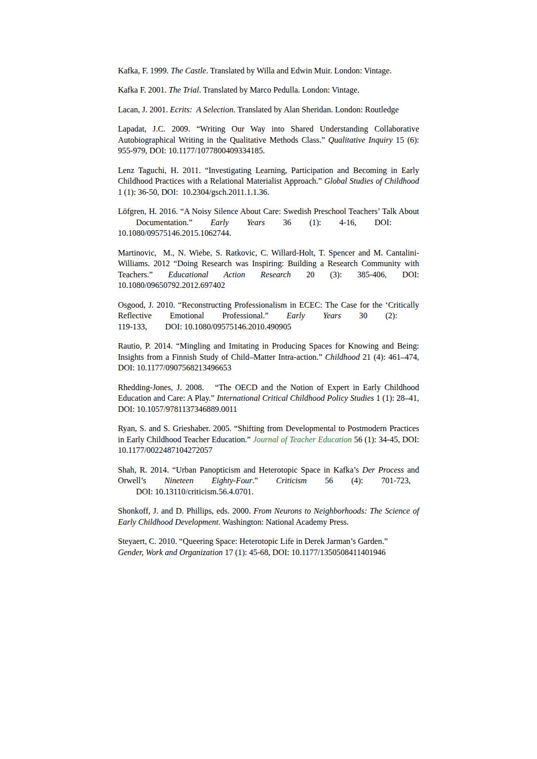Kafka, F. 1999. The Castle. Translated by Willa and Edwin Muir. London: Vintage.
Kafka F. 2001. The Trial. Translated by Marco Pedulla. London: Vintage.
Lacan, J. 2001. Ecrits: A Selection. Translated by Alan Sheridan. London: Routledge
Lapadat, J.C. 2009. “Writing Our Way into Shared Understanding Collaborative Autobiographical Writing in the Qualitative Methods Class.” Qualitative Inquiry 15 (6): 955-979, DOI: 10.1177/1077800409334185.
Lenz Taguchi, H. 2011. “Investigating Learning, Participation and Becoming in Early Childhood Practices with a Relational Materialist Approach.” Global Studies of Childhood 1 (1): 36-50, DOI: 10.2304/gsch.2011.1.1.36.
Löfgren, H. 2016. “A Noisy Silence About Care: Swedish Preschool Teachers’ Talk About Documentation.” Early Years 36 (1): 4-16, DOI: 10.1080/09575146.2015.1062744.
Martinovic, M., N. Wiebe, S. Ratkovic, C. Willard-Holt, T. Spencer and M. Cantalini-Williams. 2012 “Doing Research was Inspiring: Building a Research Community with Teachers.” Educational Action Research 20 (3): 385-406, DOI: 10.1080/09650792.2012.697402
Osgood, J. 2010. “Reconstructing Professionalism in ECEC: The Case for the ‘Critically Reflective Emotional Professional.” Early Years 30 (2): 119-133, DOI: 10.1080/09575146.2010.490905
Rautio, P. 2014. “Mingling and Imitating in Producing Spaces for Knowing and Being: Insights from a Finnish Study of Child–Matter Intra-action.” Childhood 21 (4): 461–474, DOI: 10.1177/0907568213496653
Rhedding-Jones, J. 2008. “The OECD and the Notion of Expert in Early Childhood Education and Care: A Play.” International Critical Childhood Policy Studies 1 (1): 28–41, DOI: 10.1057/9781137346889.0011
Ryan, S. and S. Grieshaber. 2005. “Shifting from Developmental to Postmodern Practices in Early Childhood Teacher Education.” Journal of Teacher Education 56 (1): 34-45, DOI: 10.1177/0022487104272057
Shah, R. 2014. “Urban Panopticism and Heterotopic Space in Kafka’s Der Process and Orwell’s Nineteen Eighty-Four.” Criticism 56 (4): 701-723, DOI: 10.13110/criticism.56.4.0701.
Shonkoff, J. and D. Phillips, eds. 2000. From Neurons to Neighborhoods: The Science of Early Childhood Development. Washington: National Academy Press.
Steyaert, C. 2010. “Queering Space: Heterotopic Life in Derek Jarman’s Garden.”
Gender, Work and Organization 17 (1): 45-68, DOI: 10.1177/1350508411401946